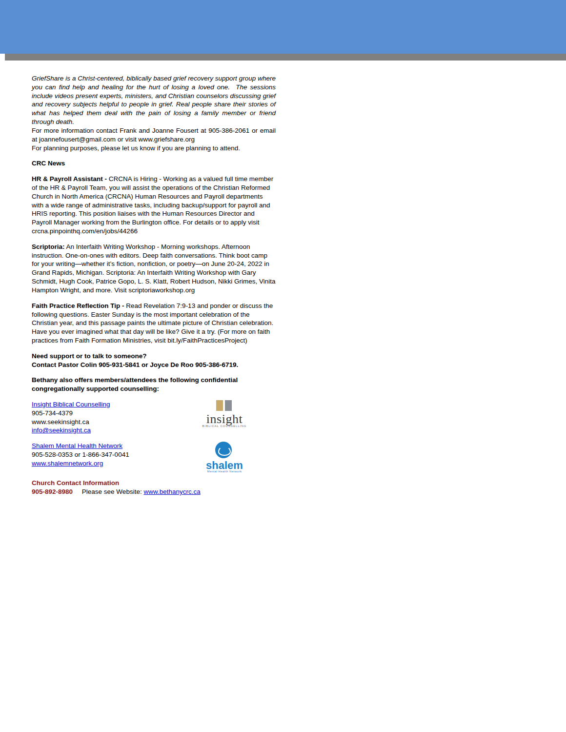GriefShare is a Christ-centered, biblically based grief recovery support group where you can find help and healing for the hurt of losing a loved one. The sessions include videos present experts, ministers, and Christian counselors discussing grief and recovery subjects helpful to people in grief. Real people share their stories of what has helped them deal with the pain of losing a family member or friend through death.
For more information contact Frank and Joanne Fousert at 905-386-2061 or email at joannefousert@gmail.com or visit www.griefshare.org
For planning purposes, please let us know if you are planning to attend.
CRC News
HR & Payroll Assistant - CRCNA is Hiring - Working as a valued full time member of the HR & Payroll Team, you will assist the operations of the Christian Reformed Church in North America (CRCNA) Human Resources and Payroll departments with a wide range of administrative tasks, including backup/support for payroll and HRIS reporting. This position liaises with the Human Resources Director and Payroll Manager working from the Burlington office. For details or to apply visit crcna.pinpointhq.com/en/jobs/44266
Scriptoria: An Interfaith Writing Workshop - Morning workshops. Afternoon instruction. One-on-ones with editors. Deep faith conversations. Think boot camp for your writing—whether it’s fiction, nonfiction, or poetry—on June 20-24, 2022 in Grand Rapids, Michigan. Scriptoria: An Interfaith Writing Workshop with Gary Schmidt, Hugh Cook, Patrice Gopo, L. S. Klatt, Robert Hudson, Nikki Grimes, Vinita Hampton Wright, and more. Visit scriptoriaworkshop.org
Faith Practice Reflection Tip - Read Revelation 7:9-13 and ponder or discuss the following questions. Easter Sunday is the most important celebration of the Christian year, and this passage paints the ultimate picture of Christian celebration. Have you ever imagined what that day will be like? Give it a try. (For more on faith practices from Faith Formation Ministries, visit bit.ly/FaithPracticesProject)
Need support or to talk to someone?
Contact Pastor Colin 905-931-5841 or Joyce De Roo 905-386-6719.
Bethany also offers members/attendees the following confidential congregationally supported counselling:
Insight Biblical Counselling
905-734-4379
www.seekinsight.ca
info@seekinsight.ca
insight
BIBLICAL COUNSELLING
Shalem Mental Health Network
905-528-0353 or 1-866-347-0041
www.shalemnetwork.org
shalem
Mental Health Network
Church Contact Information
905-892-8980 Please see Website: www.bethanycrc.ca